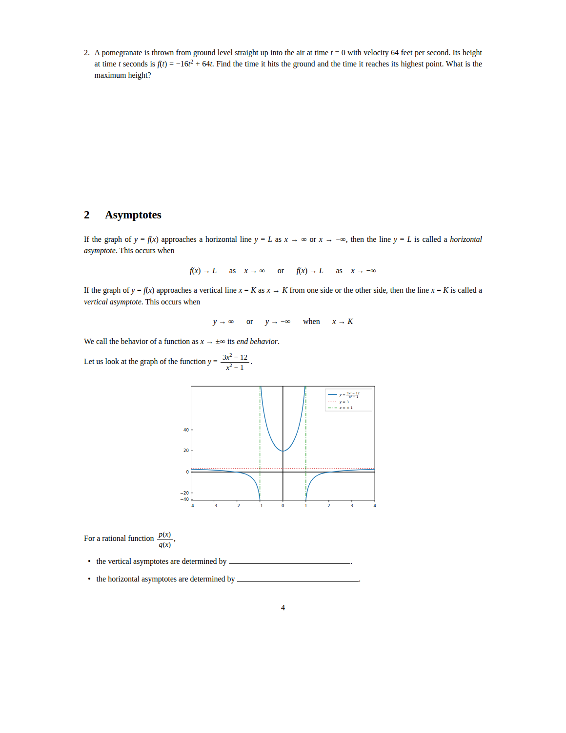2. A pomegranate is thrown from ground level straight up into the air at time t = 0 with velocity 64 feet per second. Its height at time t seconds is f(t) = −16t2 + 64t. Find the time it hits the ground and the time it reaches its highest point. What is the maximum height?
2 Asymptotes
If the graph of y = f(x) approaches a horizontal line y = L as x → ∞ or x → −∞, then the line y = L is called a horizontal asymptote. This occurs when
f(x) → L as x → ∞ or f(x) → L as x → −∞
If the graph of y = f(x) approaches a vertical line x = K as x → K from one side or the other side, then the line x = K is called a vertical asymptote. This occurs when
y → ∞ or y → −∞ when x → K
We call the behavior of a function as x → ±∞ its end behavior.
Let us look at the graph of the function y = 3x2 − 12 x2 − 1.
40 20 0 −20 −40 −4 −3 −2 −1 0 1 2 3 4 y = 3x² − 12 x² − 1 y = 3 x = ± 1
For a rational function p(x) q(x),
the vertical asymptotes are determined by .
the horizontal asymptotes are determined by .
4